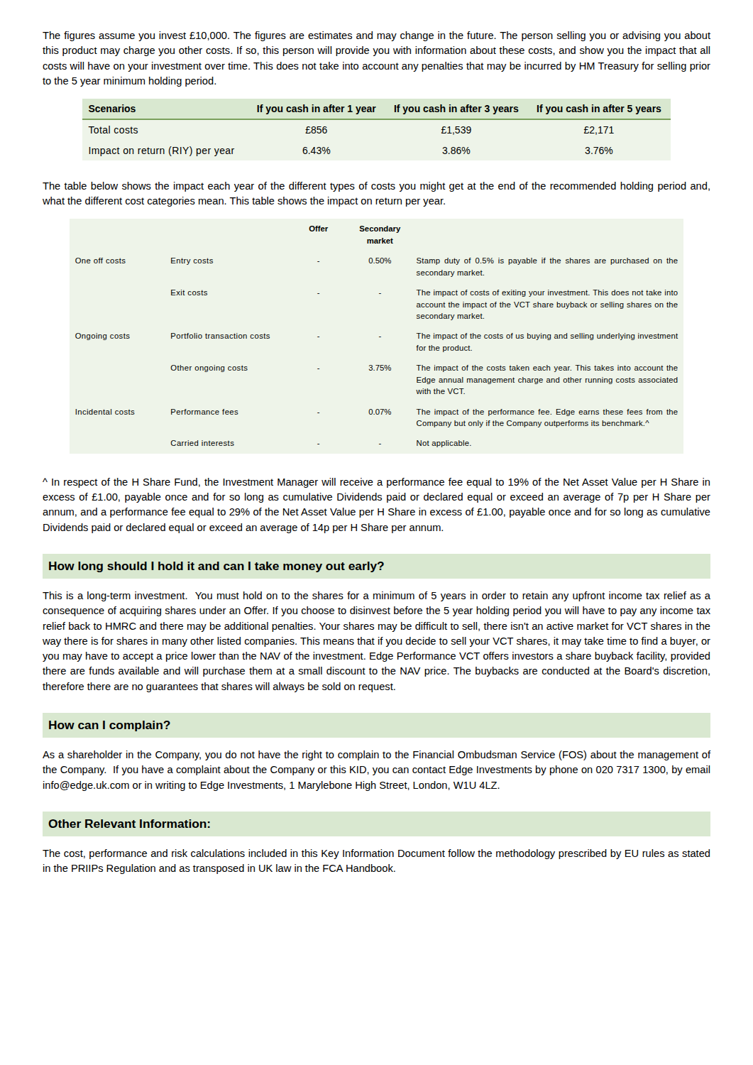The figures assume you invest £10,000. The figures are estimates and may change in the future. The person selling you or advising you about this product may charge you other costs. If so, this person will provide you with information about these costs, and show you the impact that all costs will have on your investment over time. This does not take into account any penalties that may be incurred by HM Treasury for selling prior to the 5 year minimum holding period.
| Scenarios | If you cash in after 1 year | If you cash in after 3 years | If you cash in after 5 years |
| --- | --- | --- | --- |
| Total costs | £856 | £1,539 | £2,171 |
| Impact on return (RIY) per year | 6.43% | 3.86% | 3.76% |
The table below shows the impact each year of the different types of costs you might get at the end of the recommended holding period and, what the different cost categories mean. This table shows the impact on return per year.
| | | Offer | Secondary market | |
| --- | --- | --- | --- | --- |
| One off costs | Entry costs | - | 0.50% | Stamp duty of 0.5% is payable if the shares are purchased on the secondary market. |
| Exit costs | - | - | The impact of costs of exiting your investment. This does not take into account the impact of the VCT share buyback or selling shares on the secondary market. |
| Ongoing costs | Portfolio transaction costs | - | - | The impact of the costs of us buying and selling underlying investment for the product. |
| Other ongoing costs | - | 3.75% | The impact of the costs taken each year. This takes into account the Edge annual management charge and other running costs associated with the VCT. |
| Incidental costs | Performance fees | - | 0.07% | The impact of the performance fee. Edge earns these fees from the Company but only if the Company outperforms its benchmark.^ |
| Carried interests | - | - | Not applicable. |
^ In respect of the H Share Fund, the Investment Manager will receive a performance fee equal to 19% of the Net Asset Value per H Share in excess of £1.00, payable once and for so long as cumulative Dividends paid or declared equal or exceed an average of 7p per H Share per annum, and a performance fee equal to 29% of the Net Asset Value per H Share in excess of £1.00, payable once and for so long as cumulative Dividends paid or declared equal or exceed an average of 14p per H Share per annum.
How long should I hold it and can I take money out early?
This is a long-term investment. You must hold on to the shares for a minimum of 5 years in order to retain any upfront income tax relief as a consequence of acquiring shares under an Offer. If you choose to disinvest before the 5 year holding period you will have to pay any income tax relief back to HMRC and there may be additional penalties. Your shares may be difficult to sell, there isn't an active market for VCT shares in the way there is for shares in many other listed companies. This means that if you decide to sell your VCT shares, it may take time to find a buyer, or you may have to accept a price lower than the NAV of the investment. Edge Performance VCT offers investors a share buyback facility, provided there are funds available and will purchase them at a small discount to the NAV price. The buybacks are conducted at the Board's discretion, therefore there are no guarantees that shares will always be sold on request.
How can I complain?
As a shareholder in the Company, you do not have the right to complain to the Financial Ombudsman Service (FOS) about the management of the Company. If you have a complaint about the Company or this KID, you can contact Edge Investments by phone on 020 7317 1300, by email info@edge.uk.com or in writing to Edge Investments, 1 Marylebone High Street, London, W1U 4LZ.
Other Relevant Information:
The cost, performance and risk calculations included in this Key Information Document follow the methodology prescribed by EU rules as stated in the PRIIPs Regulation and as transposed in UK law in the FCA Handbook.